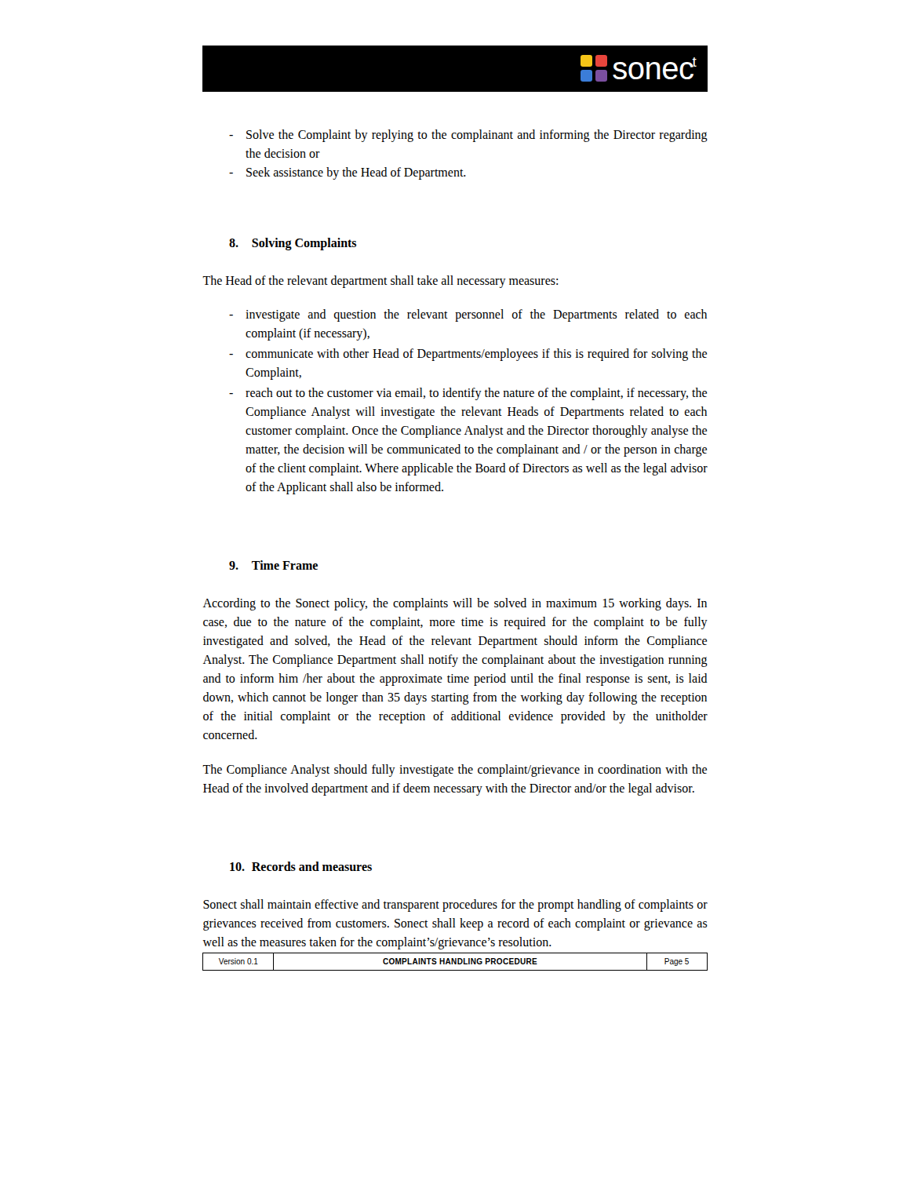sonect
Solve the Complaint by replying to the complainant and informing the Director regarding the decision or
Seek assistance by the Head of Department.
8. Solving Complaints
The Head of the relevant department shall take all necessary measures:
investigate and question the relevant personnel of the Departments related to each complaint (if necessary),
communicate with other Head of Departments/employees if this is required for solving the Complaint,
reach out to the customer via email, to identify the nature of the complaint, if necessary, the Compliance Analyst will investigate the relevant Heads of Departments related to each customer complaint. Once the Compliance Analyst and the Director thoroughly analyse the matter, the decision will be communicated to the complainant and / or the person in charge of the client complaint. Where applicable the Board of Directors as well as the legal advisor of the Applicant shall also be informed.
9. Time Frame
According to the Sonect policy, the complaints will be solved in maximum 15 working days. In case, due to the nature of the complaint, more time is required for the complaint to be fully investigated and solved, the Head of the relevant Department should inform the Compliance Analyst. The Compliance Department shall notify the complainant about the investigation running and to inform him /her about the approximate time period until the final response is sent, is laid down, which cannot be longer than 35 days starting from the working day following the reception of the initial complaint or the reception of additional evidence provided by the unitholder concerned.
The Compliance Analyst should fully investigate the complaint/grievance in coordination with the Head of the involved department and if deem necessary with the Director and/or the legal advisor.
10. Records and measures
Sonect shall maintain effective and transparent procedures for the prompt handling of complaints or grievances received from customers. Sonect shall keep a record of each complaint or grievance as well as the measures taken for the complaint’s/grievance’s resolution.
| Version 0.1 | COMPLAINTS HANDLING PROCEDURE | Page 5 |